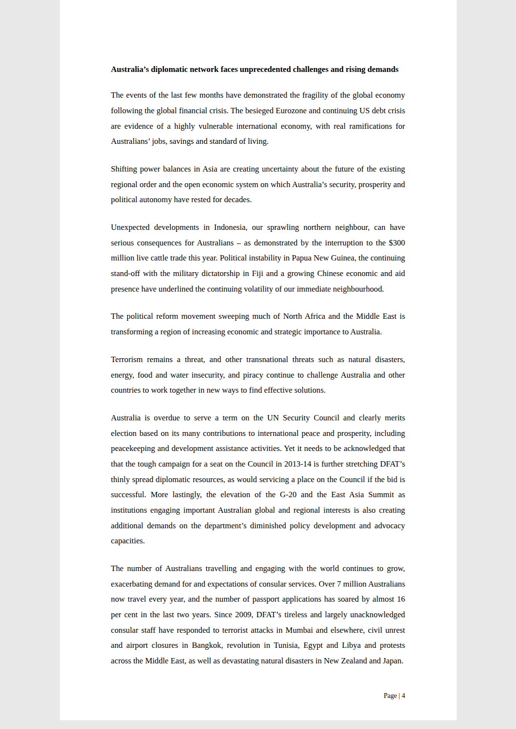Australia’s diplomatic network faces unprecedented challenges and rising demands
The events of the last few months have demonstrated the fragility of the global economy following the global financial crisis. The besieged Eurozone and continuing US debt crisis are evidence of a highly vulnerable international economy, with real ramifications for Australians’ jobs, savings and standard of living.
Shifting power balances in Asia are creating uncertainty about the future of the existing regional order and the open economic system on which Australia’s security, prosperity and political autonomy have rested for decades.
Unexpected developments in Indonesia, our sprawling northern neighbour, can have serious consequences for Australians – as demonstrated by the interruption to the $300 million live cattle trade this year. Political instability in Papua New Guinea, the continuing stand-off with the military dictatorship in Fiji and a growing Chinese economic and aid presence have underlined the continuing volatility of our immediate neighbourhood.
The political reform movement sweeping much of North Africa and the Middle East is transforming a region of increasing economic and strategic importance to Australia.
Terrorism remains a threat, and other transnational threats such as natural disasters, energy, food and water insecurity, and piracy continue to challenge Australia and other countries to work together in new ways to find effective solutions.
Australia is overdue to serve a term on the UN Security Council and clearly merits election based on its many contributions to international peace and prosperity, including peacekeeping and development assistance activities. Yet it needs to be acknowledged that that the tough campaign for a seat on the Council in 2013-14 is further stretching DFAT’s thinly spread diplomatic resources, as would servicing a place on the Council if the bid is successful. More lastingly, the elevation of the G-20 and the East Asia Summit as institutions engaging important Australian global and regional interests is also creating additional demands on the department’s diminished policy development and advocacy capacities.
The number of Australians travelling and engaging with the world continues to grow, exacerbating demand for and expectations of consular services. Over 7 million Australians now travel every year, and the number of passport applications has soared by almost 16 per cent in the last two years. Since 2009, DFAT’s tireless and largely unacknowledged consular staff have responded to terrorist attacks in Mumbai and elsewhere, civil unrest and airport closures in Bangkok, revolution in Tunisia, Egypt and Libya and protests across the Middle East, as well as devastating natural disasters in New Zealand and Japan.
Page | 4